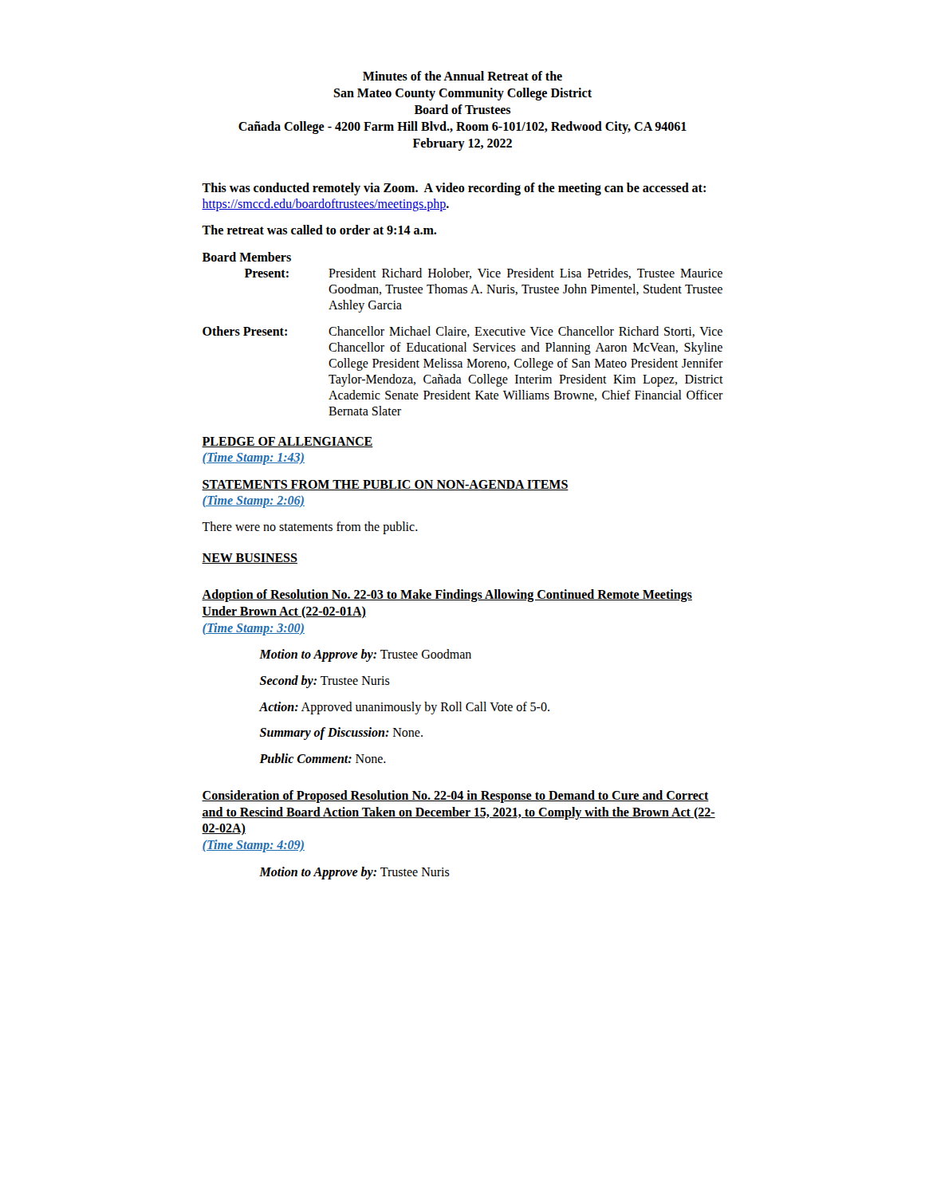Minutes of the Annual Retreat of the
San Mateo County Community College District
Board of Trustees
Cañada College - 4200 Farm Hill Blvd., Room 6-101/102, Redwood City, CA 94061
February 12, 2022
This was conducted remotely via Zoom. A video recording of the meeting can be accessed at:
https://smccd.edu/boardoftrustees/meetings.php.
The retreat was called to order at 9:14 a.m.
| Board Members | |
| Present: | President Richard Holober, Vice President Lisa Petrides, Trustee Maurice Goodman, Trustee Thomas A. Nuris, Trustee John Pimentel, Student Trustee Ashley Garcia |
| Others Present: | Chancellor Michael Claire, Executive Vice Chancellor Richard Storti, Vice Chancellor of Educational Services and Planning Aaron McVean, Skyline College President Melissa Moreno, College of San Mateo President Jennifer Taylor-Mendoza, Cañada College Interim President Kim Lopez, District Academic Senate President Kate Williams Browne, Chief Financial Officer Bernata Slater |
PLEDGE OF ALLENGIANCE
(Time Stamp: 1:43)
STATEMENTS FROM THE PUBLIC ON NON-AGENDA ITEMS
(Time Stamp: 2:06)
There were no statements from the public.
NEW BUSINESS
Adoption of Resolution No. 22-03 to Make Findings Allowing Continued Remote Meetings Under Brown Act (22-02-01A)
(Time Stamp: 3:00)
Motion to Approve by: Trustee Goodman
Second by: Trustee Nuris
Action: Approved unanimously by Roll Call Vote of 5-0.
Summary of Discussion: None.
Public Comment: None.
Consideration of Proposed Resolution No. 22-04 in Response to Demand to Cure and Correct and to Rescind Board Action Taken on December 15, 2021, to Comply with the Brown Act (22-02-02A)
(Time Stamp: 4:09)
Motion to Approve by: Trustee Nuris